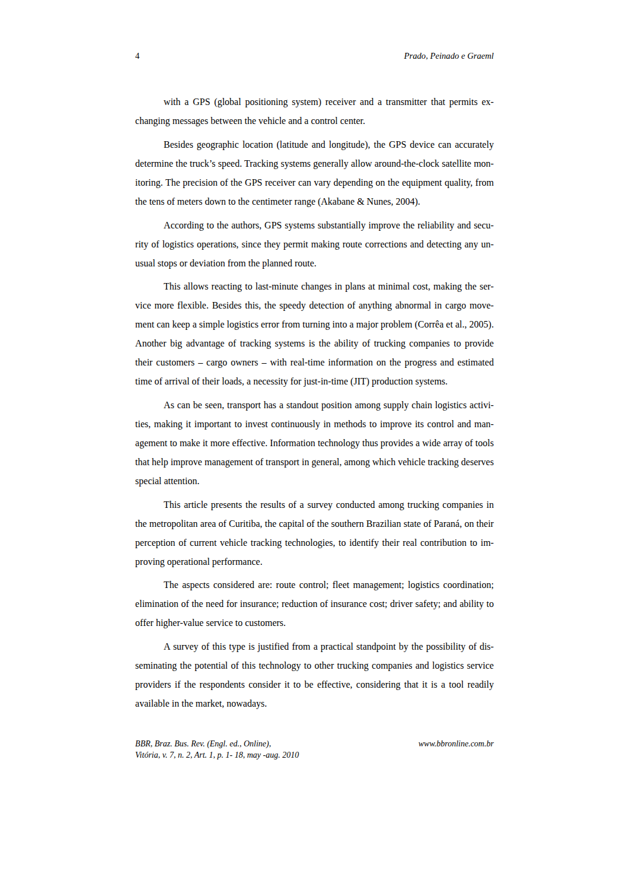4 Prado, Peinado e Graeml
with a GPS (global positioning system) receiver and a transmitter that permits exchanging messages between the vehicle and a control center.
Besides geographic location (latitude and longitude), the GPS device can accurately determine the truck’s speed. Tracking systems generally allow around-the-clock satellite monitoring. The precision of the GPS receiver can vary depending on the equipment quality, from the tens of meters down to the centimeter range (Akabane & Nunes, 2004).
According to the authors, GPS systems substantially improve the reliability and security of logistics operations, since they permit making route corrections and detecting any unusual stops or deviation from the planned route.
This allows reacting to last-minute changes in plans at minimal cost, making the service more flexible. Besides this, the speedy detection of anything abnormal in cargo movement can keep a simple logistics error from turning into a major problem (Corrêa et al., 2005). Another big advantage of tracking systems is the ability of trucking companies to provide their customers – cargo owners – with real-time information on the progress and estimated time of arrival of their loads, a necessity for just-in-time (JIT) production systems.
As can be seen, transport has a standout position among supply chain logistics activities, making it important to invest continuously in methods to improve its control and management to make it more effective. Information technology thus provides a wide array of tools that help improve management of transport in general, among which vehicle tracking deserves special attention.
This article presents the results of a survey conducted among trucking companies in the metropolitan area of Curitiba, the capital of the southern Brazilian state of Paraná, on their perception of current vehicle tracking technologies, to identify their real contribution to improving operational performance.
The aspects considered are: route control; fleet management; logistics coordination; elimination of the need for insurance; reduction of insurance cost; driver safety; and ability to offer higher-value service to customers.
A survey of this type is justified from a practical standpoint by the possibility of disseminating the potential of this technology to other trucking companies and logistics service providers if the respondents consider it to be effective, considering that it is a tool readily available in the market, nowadays.
BBR, Braz. Bus. Rev. (Engl. ed., Online),
Vitória, v. 7, n. 2, Art. 1, p. 1- 18, may -aug. 2010
www.bbronline.com.br